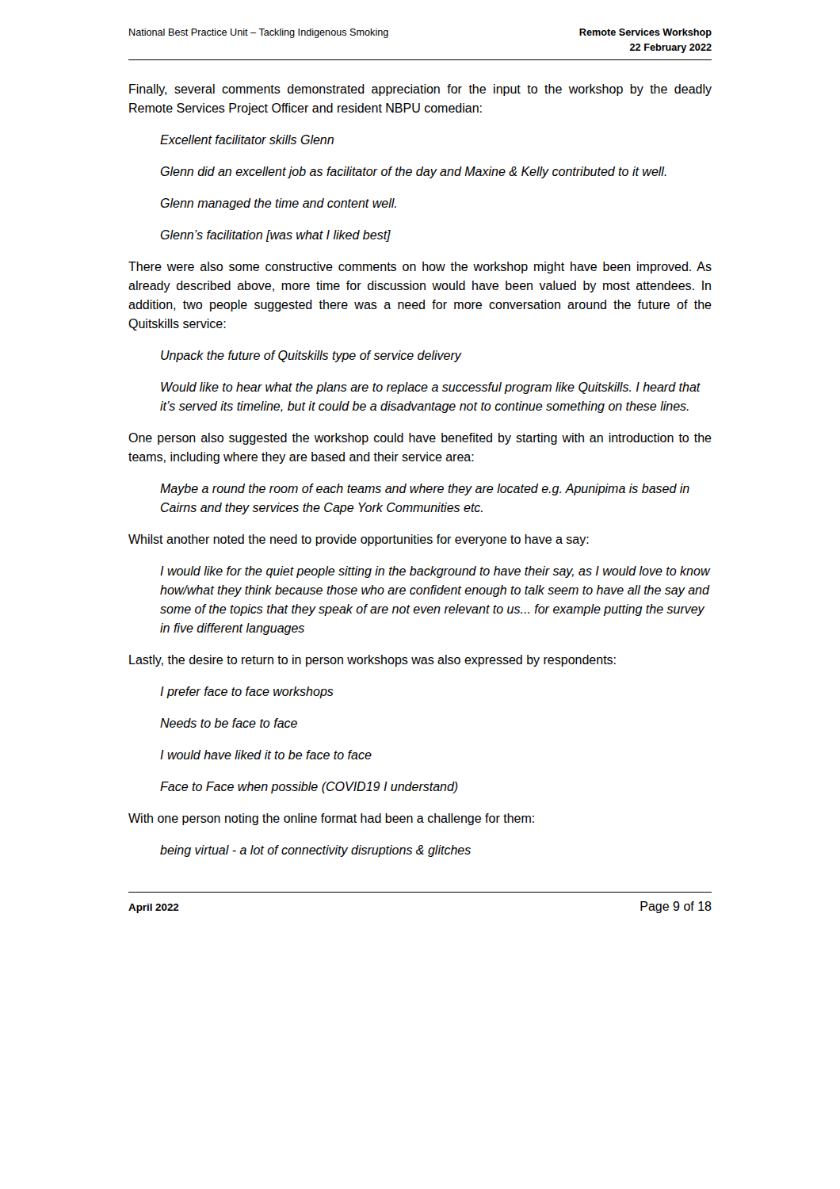National Best Practice Unit – Tackling Indigenous Smoking
Remote Services Workshop
22 February 2022
Finally, several comments demonstrated appreciation for the input to the workshop by the deadly Remote Services Project Officer and resident NBPU comedian:
Excellent facilitator skills Glenn
Glenn did an excellent job as facilitator of the day and Maxine & Kelly contributed to it well.
Glenn managed the time and content well.
Glenn’s facilitation [was what I liked best]
There were also some constructive comments on how the workshop might have been improved. As already described above, more time for discussion would have been valued by most attendees. In addition, two people suggested there was a need for more conversation around the future of the Quitskills service:
Unpack the future of Quitskills type of service delivery
Would like to hear what the plans are to replace a successful program like Quitskills. I heard that it’s served its timeline, but it could be a disadvantage not to continue something on these lines.
One person also suggested the workshop could have benefited by starting with an introduction to the teams, including where they are based and their service area:
Maybe a round the room of each teams and where they are located e.g. Apunipima is based in Cairns and they services the Cape York Communities etc.
Whilst another noted the need to provide opportunities for everyone to have a say:
I would like for the quiet people sitting in the background to have their say, as I would love to know how/what they think because those who are confident enough to talk seem to have all the say and some of the topics that they speak of are not even relevant to us... for example putting the survey in five different languages
Lastly, the desire to return to in person workshops was also expressed by respondents:
I prefer face to face workshops
Needs to be face to face
I would have liked it to be face to face
Face to Face when possible (COVID19 I understand)
With one person noting the online format had been a challenge for them:
being virtual - a lot of connectivity disruptions & glitches
April 2022
Page 9 of 18